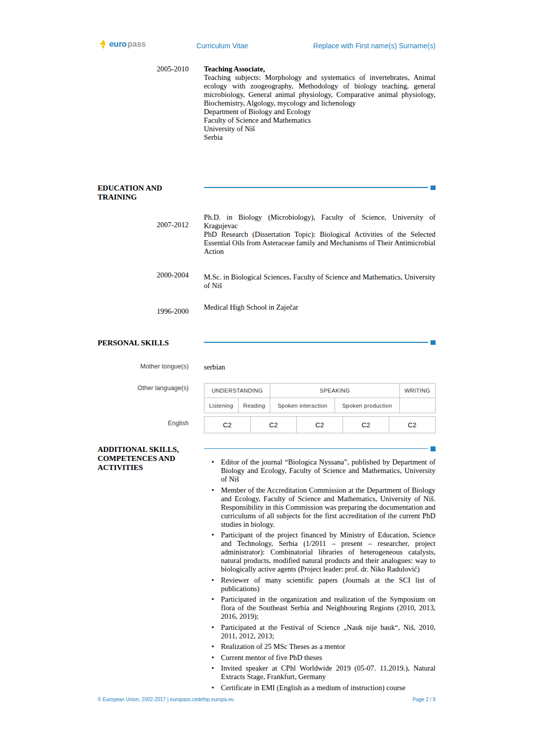euro pass
Curriculum Vitae
Replace with First name(s) Surname(s)
2005-2010
Teaching Associate,
Teaching subjects: Morphology and systematics of invertebrates, Animal ecology with zoogeography, Methodology of biology teaching, general microbiology, General animal physiology, Comparative animal physiology, Biochemistry, Algology, mycology and lichenology
Department of Biology and Ecology
Faculty of Science and Mathematics
University of Niš
Serbia
EDUCATION AND
TRAINING
2007-2012
Ph.D. in Biology (Microbiology), Faculty of Science, University of Kragujevac
PhD Research (Dissertation Topic): Biological Activities of the Selected Essential Oils from Asteraceae family and Mechanisms of Their Antimicrobial Action
2000-2004
M.Sc. in Biological Sciences, Faculty of Science and Mathematics, University of Niš
1996-2000
Medical High School in Zaječar
PERSONAL SKILLS
Mother tongue(s)
serbian
Other language(s)
| UNDERSTANDING | SPEAKING | WRITING |
| --- | --- | --- |
| Listening | Reading | Spoken interaction | Spoken production | |
English
| C2 | C2 | C2 | C2 | C2 |
ADDITIONAL SKILLS,
COMPETENCES AND
ACTIVITIES
Editor of the journal “Biologica Nyssana”, published by Department of Biology and Ecology, Faculty of Science and Mathematics, University of Niš
Member of the Accreditation Commission at the Department of Biology and Ecology, Faculty of Science and Mathematics, University of Niš. Responsibility in this Commission was preparing the documentation and curriculums of all subjects for the first accreditation of the current PhD studies in biology.
Participant of the project financed by Ministry of Education, Science and Technology, Serbia (1/2011 – present – researcher, project administrator): Combinatorial libraries of heterogeneous catalysts, natural products, modified natural products and their analogues: way to biologically active agents (Project leader: prof. dr. Niko Radulović)
Reviewer of many scientific papers (Journals at the SCI list of publications)
Participated in the organization and realization of the Symposium on flora of the Southeast Serbia and Neighbouring Regions (2010, 2013, 2016, 2019);
Participated at the Festival of Science „Nauk nije bauk“, Niš, 2010, 2011, 2012, 2013;
Realization of 25 MSc Theses as a mentor
Current mentor of five PhD theses
Invited speaker at CPhl Worldwide 2019 (05-07. 11.2019.), Natural Extracts Stage, Frankfurt, Germany
Certificate in EMI (English as a medium of instruction) course
© European Union, 2002-2017 | europass.cedefop.europa.eu
Page 2 / 9